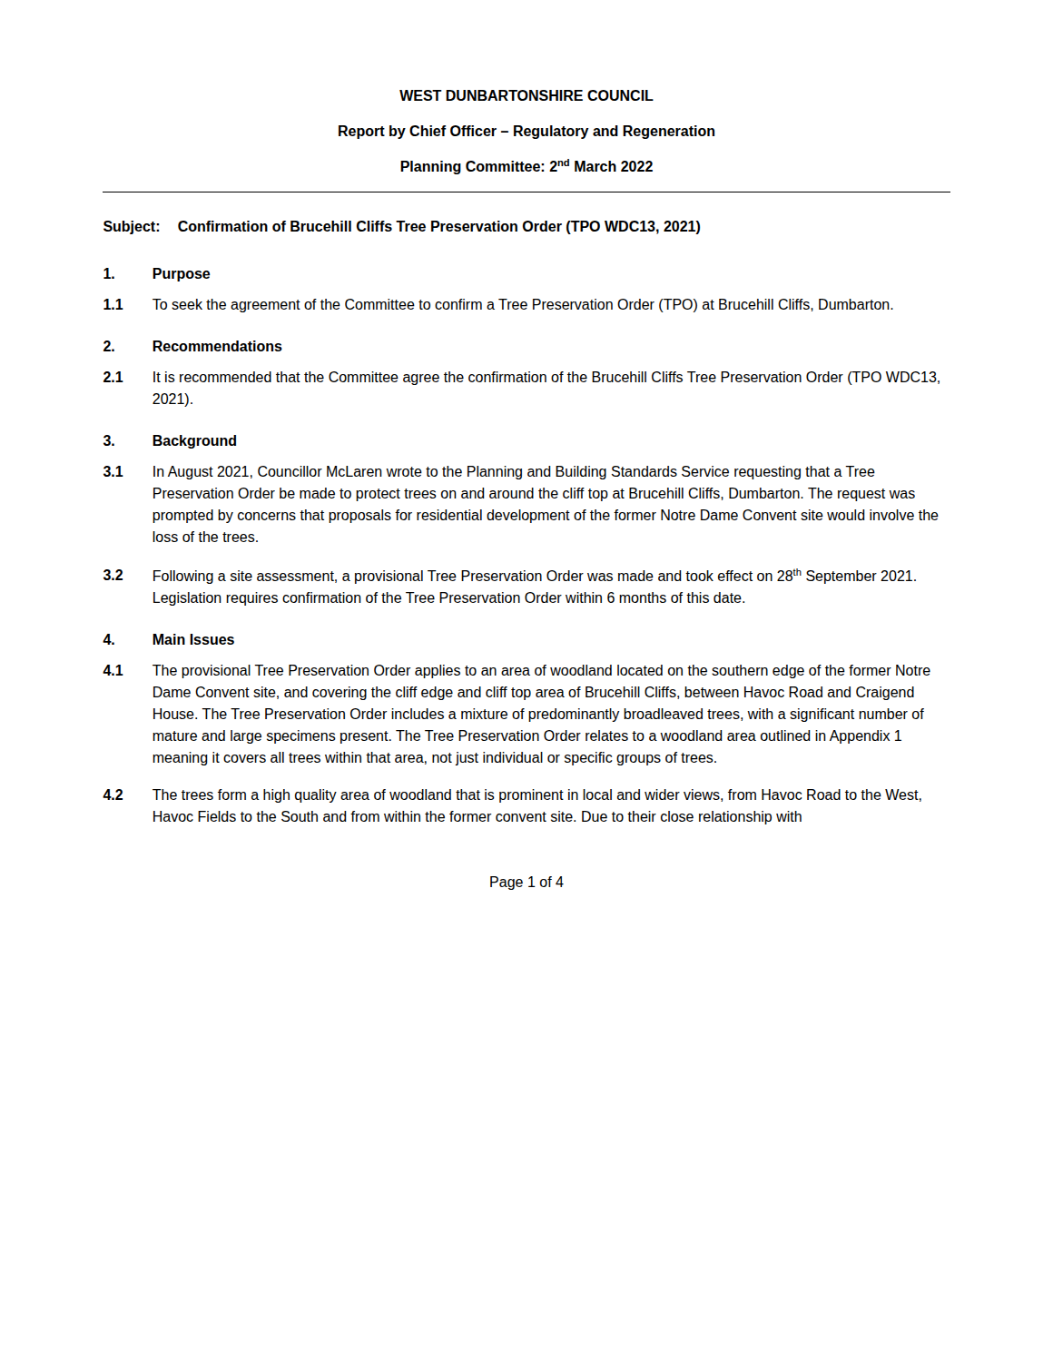WEST DUNBARTONSHIRE COUNCIL
Report by Chief Officer – Regulatory and Regeneration
Planning Committee: 2nd March 2022
Subject: Confirmation of Brucehill Cliffs Tree Preservation Order (TPO WDC13, 2021)
1. Purpose
1.1 To seek the agreement of the Committee to confirm a Tree Preservation Order (TPO) at Brucehill Cliffs, Dumbarton.
2. Recommendations
2.1 It is recommended that the Committee agree the confirmation of the Brucehill Cliffs Tree Preservation Order (TPO WDC13, 2021).
3. Background
3.1 In August 2021, Councillor McLaren wrote to the Planning and Building Standards Service requesting that a Tree Preservation Order be made to protect trees on and around the cliff top at Brucehill Cliffs, Dumbarton. The request was prompted by concerns that proposals for residential development of the former Notre Dame Convent site would involve the loss of the trees.
3.2 Following a site assessment, a provisional Tree Preservation Order was made and took effect on 28th September 2021. Legislation requires confirmation of the Tree Preservation Order within 6 months of this date.
4. Main Issues
4.1 The provisional Tree Preservation Order applies to an area of woodland located on the southern edge of the former Notre Dame Convent site, and covering the cliff edge and cliff top area of Brucehill Cliffs, between Havoc Road and Craigend House. The Tree Preservation Order includes a mixture of predominantly broadleaved trees, with a significant number of mature and large specimens present. The Tree Preservation Order relates to a woodland area outlined in Appendix 1 meaning it covers all trees within that area, not just individual or specific groups of trees.
4.2 The trees form a high quality area of woodland that is prominent in local and wider views, from Havoc Road to the West, Havoc Fields to the South and from within the former convent site. Due to their close relationship with
Page 1 of 4